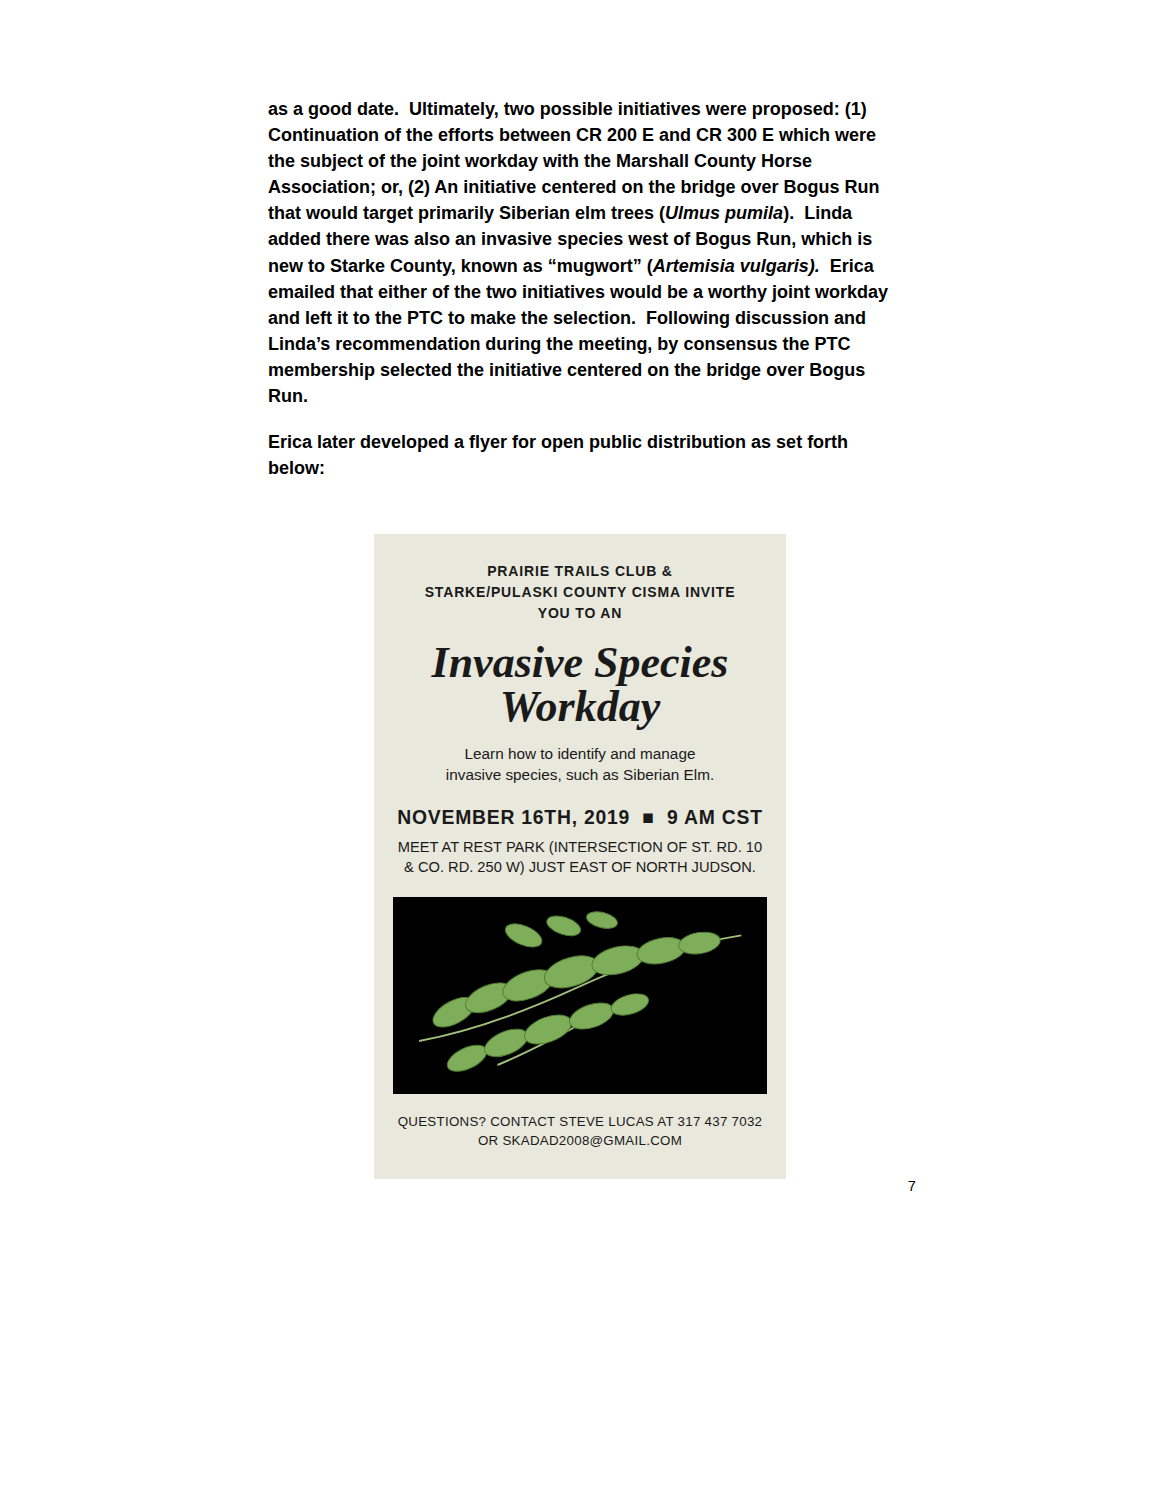as a good date. Ultimately, two possible initiatives were proposed: (1) Continuation of the efforts between CR 200 E and CR 300 E which were the subject of the joint workday with the Marshall County Horse Association; or, (2) An initiative centered on the bridge over Bogus Run that would target primarily Siberian elm trees (Ulmus pumila). Linda added there was also an invasive species west of Bogus Run, which is new to Starke County, known as “mugwort” (Artemisia vulgaris). Erica emailed that either of the two initiatives would be a worthy joint workday and left it to the PTC to make the selection. Following discussion and Linda’s recommendation during the meeting, by consensus the PTC membership selected the initiative centered on the bridge over Bogus Run.
Erica later developed a flyer for open public distribution as set forth below:
PRAIRIE TRAILS CLUB &
STARKE/PULASKI COUNTY CISMA INVITE
YOU TO AN
Invasive Species
Workday
Learn how to identify and manage
invasive species, such as Siberian Elm.
NOVEMBER 16TH, 2019 ■ 9 AM CST
MEET AT REST PARK (INTERSECTION OF ST. RD. 10
& CO. RD. 250 W) JUST EAST OF NORTH JUDSON.
QUESTIONS? CONTACT STEVE LUCAS AT 317 437 7032
OR SKADAD2008@GMAIL.COM
7